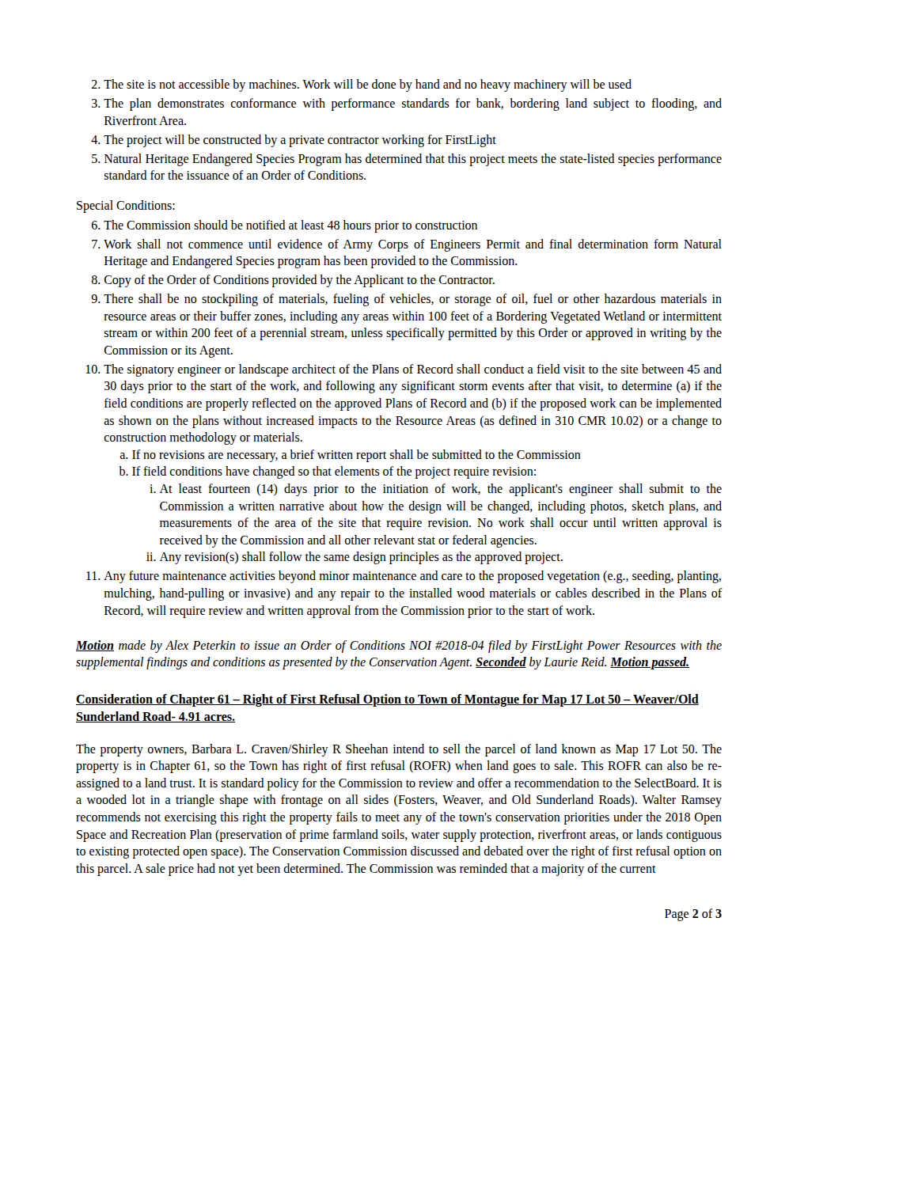The site is not accessible by machines. Work will be done by hand and no heavy machinery will be used
The plan demonstrates conformance with performance standards for bank, bordering land subject to flooding, and Riverfront Area.
The project will be constructed by a private contractor working for FirstLight
Natural Heritage Endangered Species Program has determined that this project meets the state-listed species performance standard for the issuance of an Order of Conditions.
Special Conditions:
The Commission should be notified at least 48 hours prior to construction
Work shall not commence until evidence of Army Corps of Engineers Permit and final determination form Natural Heritage and Endangered Species program has been provided to the Commission.
Copy of the Order of Conditions provided by the Applicant to the Contractor.
There shall be no stockpiling of materials, fueling of vehicles, or storage of oil, fuel or other hazardous materials in resource areas or their buffer zones, including any areas within 100 feet of a Bordering Vegetated Wetland or intermittent stream or within 200 feet of a perennial stream, unless specifically permitted by this Order or approved in writing by the Commission or its Agent.
The signatory engineer or landscape architect of the Plans of Record shall conduct a field visit to the site between 45 and 30 days prior to the start of the work, and following any significant storm events after that visit, to determine (a) if the field conditions are properly reflected on the approved Plans of Record and (b) if the proposed work can be implemented as shown on the plans without increased impacts to the Resource Areas (as defined in 310 CMR 10.02) or a change to construction methodology or materials.
If no revisions are necessary, a brief written report shall be submitted to the Commission
If field conditions have changed so that elements of the project require revision:
At least fourteen (14) days prior to the initiation of work, the applicant's engineer shall submit to the Commission a written narrative about how the design will be changed, including photos, sketch plans, and measurements of the area of the site that require revision. No work shall occur until written approval is received by the Commission and all other relevant stat or federal agencies.
Any revision(s) shall follow the same design principles as the approved project.
Any future maintenance activities beyond minor maintenance and care to the proposed vegetation (e.g., seeding, planting, mulching, hand-pulling or invasive) and any repair to the installed wood materials or cables described in the Plans of Record, will require review and written approval from the Commission prior to the start of work.
Motion made by Alex Peterkin to issue an Order of Conditions NOI #2018-04 filed by FirstLight Power Resources with the supplemental findings and conditions as presented by the Conservation Agent. Seconded by Laurie Reid. Motion passed.
Consideration of Chapter 61 – Right of First Refusal Option to Town of Montague for Map 17 Lot 50 – Weaver/Old Sunderland Road- 4.91 acres.
The property owners, Barbara L. Craven/Shirley R Sheehan intend to sell the parcel of land known as Map 17 Lot 50. The property is in Chapter 61, so the Town has right of first refusal (ROFR) when land goes to sale. This ROFR can also be re-assigned to a land trust. It is standard policy for the Commission to review and offer a recommendation to the SelectBoard. It is a wooded lot in a triangle shape with frontage on all sides (Fosters, Weaver, and Old Sunderland Roads). Walter Ramsey recommends not exercising this right the property fails to meet any of the town's conservation priorities under the 2018 Open Space and Recreation Plan (preservation of prime farmland soils, water supply protection, riverfront areas, or lands contiguous to existing protected open space). The Conservation Commission discussed and debated over the right of first refusal option on this parcel. A sale price had not yet been determined. The Commission was reminded that a majority of the current
Page 2 of 3